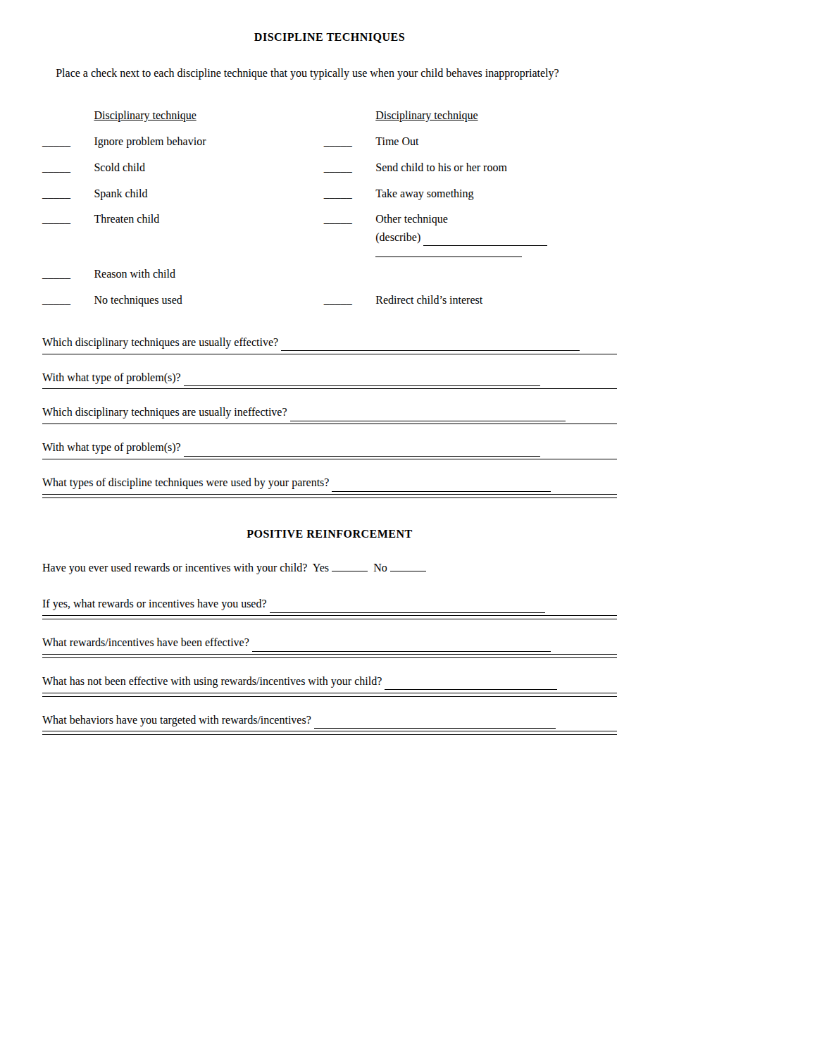DISCIPLINE TECHNIQUES
Place a check next to each discipline technique that you typically use when your child behaves inappropriately?
| | Disciplinary technique | | | Disciplinary technique |
| _____ | Ignore problem behavior | | _____ | Time Out |
| _____ | Scold child | | _____ | Send child to his or her room |
| _____ | Spank child | | _____ | Take away something |
| _____ | Threaten child | | _____ | Other technique (describe) |
| _____ | Reason with child | | | |
| _____ | No techniques used | | _____ | Redirect child’s interest |
Which disciplinary techniques are usually effective?
With what type of problem(s)?
Which disciplinary techniques are usually ineffective?
With what type of problem(s)?
What types of discipline techniques were used by your parents?
POSITIVE REINFORCEMENT
Have you ever used rewards or incentives with your child? Yes No
If yes, what rewards or incentives have you used?
What rewards/incentives have been effective?
What has not been effective with using rewards/incentives with your child?
What behaviors have you targeted with rewards/incentives?